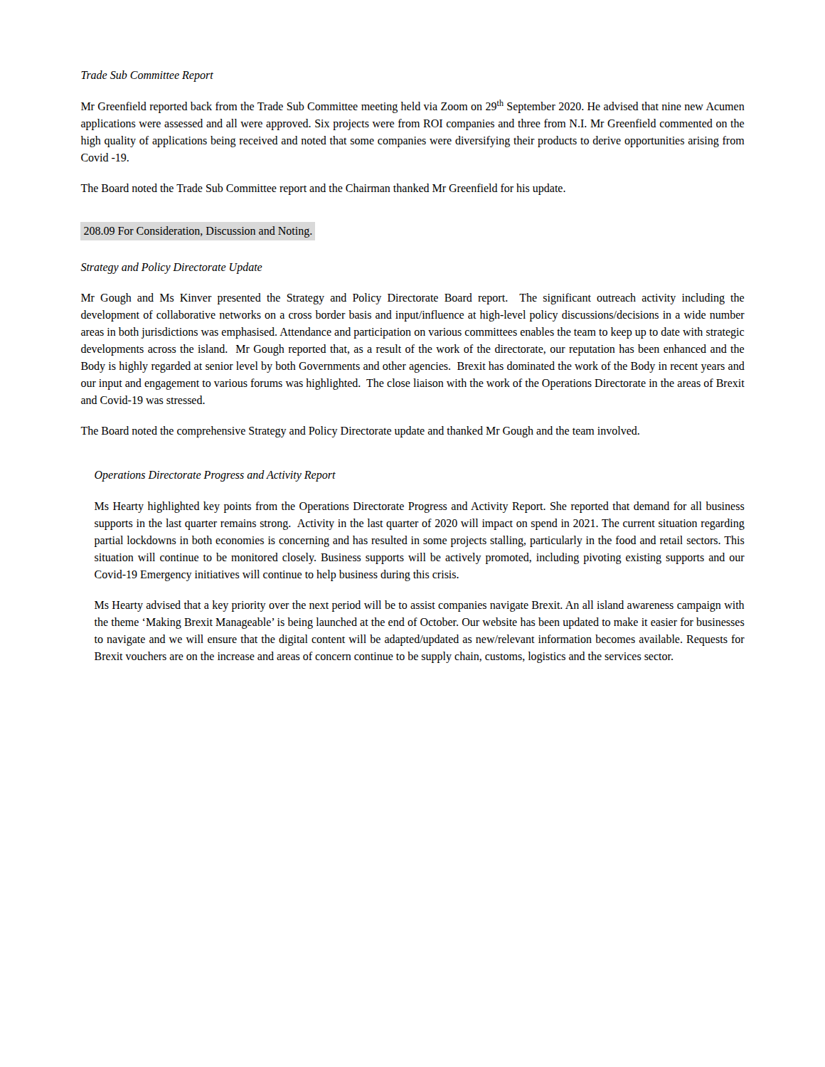Trade Sub Committee Report
Mr Greenfield reported back from the Trade Sub Committee meeting held via Zoom on 29th September 2020. He advised that nine new Acumen applications were assessed and all were approved. Six projects were from ROI companies and three from N.I. Mr Greenfield commented on the high quality of applications being received and noted that some companies were diversifying their products to derive opportunities arising from Covid -19.
The Board noted the Trade Sub Committee report and the Chairman thanked Mr Greenfield for his update.
208.09 For Consideration, Discussion and Noting.
Strategy and Policy Directorate Update
Mr Gough and Ms Kinver presented the Strategy and Policy Directorate Board report. The significant outreach activity including the development of collaborative networks on a cross border basis and input/influence at high-level policy discussions/decisions in a wide number areas in both jurisdictions was emphasised. Attendance and participation on various committees enables the team to keep up to date with strategic developments across the island. Mr Gough reported that, as a result of the work of the directorate, our reputation has been enhanced and the Body is highly regarded at senior level by both Governments and other agencies. Brexit has dominated the work of the Body in recent years and our input and engagement to various forums was highlighted. The close liaison with the work of the Operations Directorate in the areas of Brexit and Covid-19 was stressed.
The Board noted the comprehensive Strategy and Policy Directorate update and thanked Mr Gough and the team involved.
Operations Directorate Progress and Activity Report
Ms Hearty highlighted key points from the Operations Directorate Progress and Activity Report. She reported that demand for all business supports in the last quarter remains strong. Activity in the last quarter of 2020 will impact on spend in 2021. The current situation regarding partial lockdowns in both economies is concerning and has resulted in some projects stalling, particularly in the food and retail sectors. This situation will continue to be monitored closely. Business supports will be actively promoted, including pivoting existing supports and our Covid-19 Emergency initiatives will continue to help business during this crisis.
Ms Hearty advised that a key priority over the next period will be to assist companies navigate Brexit. An all island awareness campaign with the theme ‘Making Brexit Manageable’ is being launched at the end of October. Our website has been updated to make it easier for businesses to navigate and we will ensure that the digital content will be adapted/updated as new/relevant information becomes available. Requests for Brexit vouchers are on the increase and areas of concern continue to be supply chain, customs, logistics and the services sector.